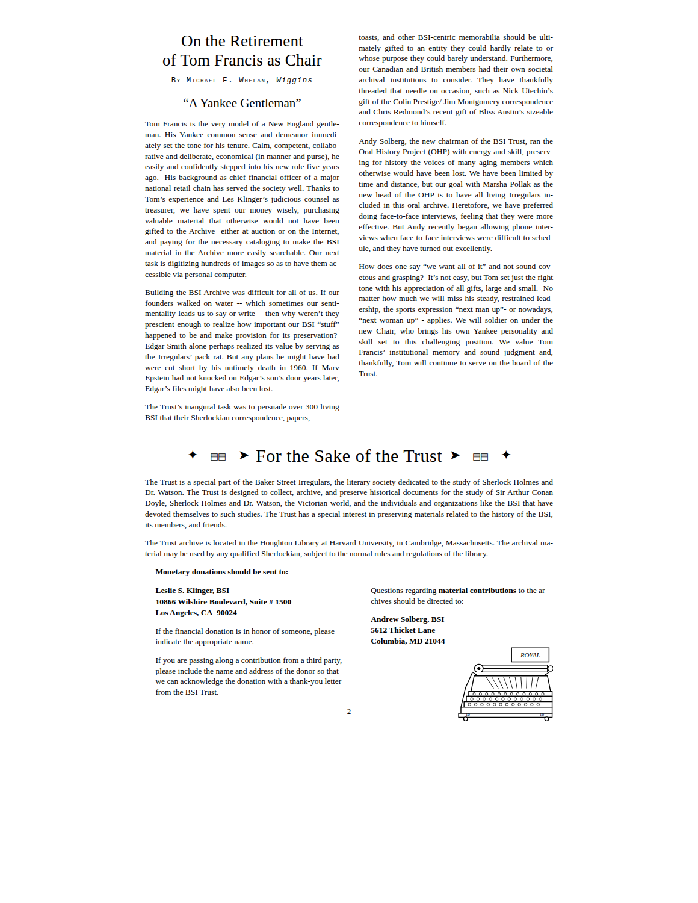On the Retirement
of Tom Francis as Chair
By Michael F. Whelan, Wiggins
“A Yankee Gentleman”
Tom Francis is the very model of a New England gentleman. His Yankee common sense and demeanor immediately set the tone for his tenure. Calm, competent, collaborative and deliberate, economical (in manner and purse), he easily and confidently stepped into his new role five years ago. His background as chief financial officer of a major national retail chain has served the society well. Thanks to Tom’s experience and Les Klinger’s judicious counsel as treasurer, we have spent our money wisely, purchasing valuable material that otherwise would not have been gifted to the Archive either at auction or on the Internet, and paying for the necessary cataloging to make the BSI material in the Archive more easily searchable. Our next task is digitizing hundreds of images so as to have them accessible via personal computer.
Building the BSI Archive was difficult for all of us. If our founders walked on water -- which sometimes our sentimentality leads us to say or write -- then why weren’t they prescient enough to realize how important our BSI “stuff” happened to be and make provision for its preservation? Edgar Smith alone perhaps realized its value by serving as the Irregulars’ pack rat. But any plans he might have had were cut short by his untimely death in 1960. If Marv Epstein had not knocked on Edgar’s son’s door years later, Edgar’s files might have also been lost.
The Trust’s inaugural task was to persuade over 300 living BSI that their Sherlockian correspondence, papers,
toasts, and other BSI-centric memorabilia should be ultimately gifted to an entity they could hardly relate to or whose purpose they could barely understand. Furthermore, our Canadian and British members had their own societal archival institutions to consider. They have thankfully threaded that needle on occasion, such as Nick Utechin’s gift of the Colin Prestige/ Jim Montgomery correspondence and Chris Redmond’s recent gift of Bliss Austin’s sizeable correspondence to himself.
Andy Solberg, the new chairman of the BSI Trust, ran the Oral History Project (OHP) with energy and skill, preserving for history the voices of many aging members which otherwise would have been lost. We have been limited by time and distance, but our goal with Marsha Pollak as the new head of the OHP is to have all living Irregulars included in this oral archive. Heretofore, we have preferred doing face-to-face interviews, feeling that they were more effective. But Andy recently began allowing phone interviews when face-to-face interviews were difficult to schedule, and they have turned out excellently.
How does one say “we want all of it” and not sound covetous and grasping? It’s not easy, but Tom set just the right tone with his appreciation of all gifts, large and small. No matter how much we will miss his steady, restrained leadership, the sports expression “next man up”- or nowadays, “next woman up” - applies. We will soldier on under the new Chair, who brings his own Yankee personality and skill set to this challenging position. We value Tom Francis’ institutional memory and sound judgment and, thankfully, Tom will continue to serve on the board of the Trust.
✦—▤▤—➤
For the Sake of the Trust
➤—▤▤—✦
The Trust is a special part of the Baker Street Irregulars, the literary society dedicated to the study of Sherlock Holmes and Dr. Watson. The Trust is designed to collect, archive, and preserve historical documents for the study of Sir Arthur Conan Doyle, Sherlock Holmes and Dr. Watson, the Victorian world, and the individuals and organizations like the BSI that have devoted themselves to such studies. The Trust has a special interest in preserving materials related to the history of the BSI, its members, and friends.
The Trust archive is located in the Houghton Library at Harvard University, in Cambridge, Massachusetts. The archival material may be used by any qualified Sherlockian, subject to the normal rules and regulations of the library.
Monetary donations should be sent to:
Leslie S. Klinger, BSI
10866 Wilshire Boulevard, Suite # 1500
Los Angeles, CA 90024
If the financial donation is in honor of someone, please indicate the appropriate name.
If you are passing along a contribution from a third party, please include the name and address of the donor so that we can acknowledge the donation with a thank-you letter from the BSI Trust.
Questions regarding material contributions to the archives should be directed to:
Andrew Solberg, BSI
5612 Thicket Lane
Columbia, MD 21044
ROYAL 10 10
2